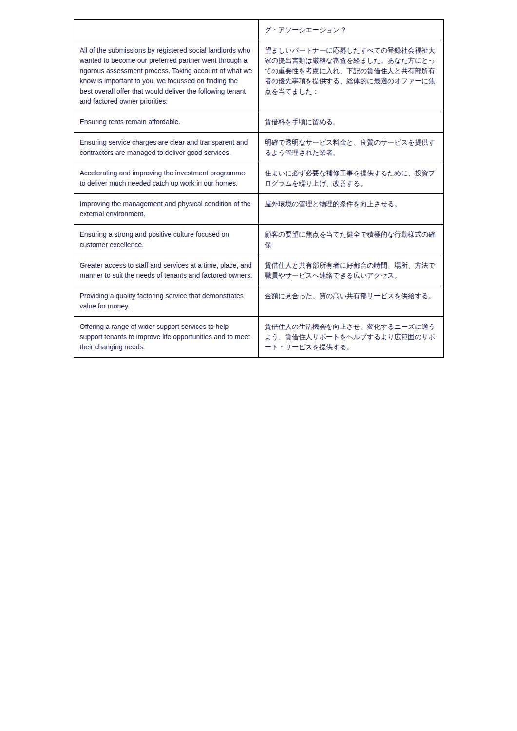| | グ・アソーシエーション？ |
| All of the submissions by registered social landlords who wanted to become our preferred partner went through a rigorous assessment process. Taking account of what we know is important to you, we focussed on finding the best overall offer that would deliver the following tenant and factored owner priorities: | 望ましいパートナーに応募したすべての登録社会福祉大家の提出書類は厳格な審査を経ました。あなた方にとっての重要性を考慮に入れ、下記の賃借住人と共有部所有者の優先事項を提供する、総体的に最適のオファーに焦点を当てました： |
| Ensuring rents remain affordable. | 賃借料を手頃に留める。 |
| Ensuring service charges are clear and transparent and contractors are managed to deliver good services. | 明確で透明なサービス料金と、良質のサービスを提供するよう管理された業者。 |
| Accelerating and improving the investment programme to deliver much needed catch up work in our homes. | 住まいに必ず必要な補修工事を提供するために、投資プログラムを繰り上げ、改善する。 |
| Improving the management and physical condition of the external environment. | 屋外環境の管理と物理的条件を向上させる。 |
| Ensuring a strong and positive culture focused on customer excellence. | 顧客の要望に焦点を当てた健全で積極的な行動様式の確保 |
| Greater access to staff and services at a time, place, and manner to suit the needs of tenants and factored owners. | 賃借住人と共有部所有者に好都合の時間、場所、方法で職員やサービスへ連絡できる広いアクセス。 |
| Providing a quality factoring service that demonstrates value for money. | 金額に見合った、質の高い共有部サービスを供給する。 |
| Offering a range of wider support services to help support tenants to improve life opportunities and to meet their changing needs. | 賃借住人の生活機会を向上させ、変化するニーズに適うよう、賃借住人サポートをヘルプするより広範囲のサポート・サービスを提供する。 |